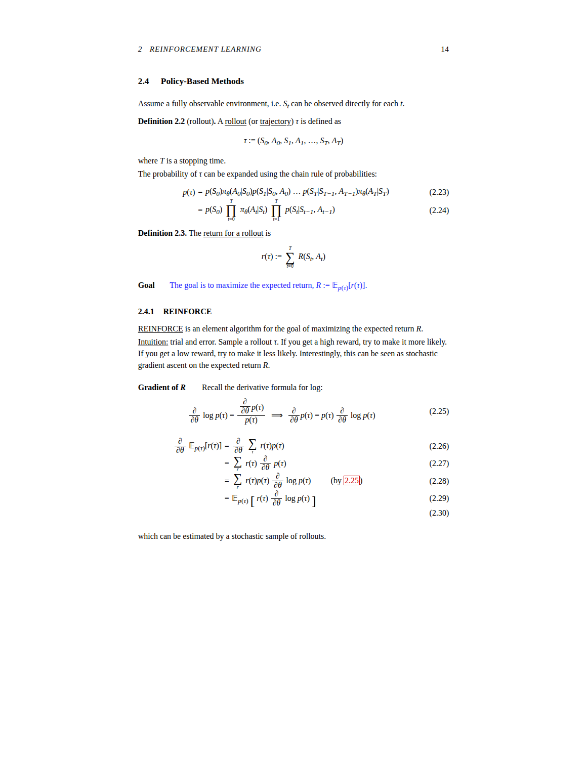2 Reinforcement Learning
14
2.4 Policy-Based Methods
Assume a fully observable environment, i.e. St can be observed directly for each t.
Definition 2.2 (rollout). A rollout (or trajectory) τ is defined as
τ := (S0, A0, S1, A1, …, ST, AT)
where T is a stopping time.
The probability of τ can be expanded using the chain rule of probabilities:
p(τ)
=
p(S0)πθ(A0|S0)p(S1|S0, A0) … p(ST|ST−1, AT−1)πθ(AT|ST)
(2.23)
=
p(S0) T∏t=0 πθ(At|St) T∏t=1 p(St|St−1, At−1)
(2.24)
Definition 2.3. The return for a rollout is
r(τ) := T∑t=0 R(St, At)
Goal The goal is to maximize the expected return, R := 𝔼p(τ)[r(τ)].
2.4.1 REINFORCE
REINFORCE is an element algorithm for the goal of maximizing the expected return R.
Intuition: trial and error. Sample a rollout τ. If you get a high reward, try to make it more likely. If you get a low reward, try to make it less likely. Interestingly, this can be seen as stochastic gradient ascent on the expected return R.
Gradient of R Recall the derivative formula for log:
∂∂θ log p(τ) = ∂∂θ p(τ) p(τ) ⟹ ∂∂θ p(τ) = p(τ) ∂∂θ log p(τ)
(2.25)
∂∂θ 𝔼p(τ)[r(τ)]
=
∂∂θ ∑τ r(τ)p(τ)
(2.26)
=
∑r r(τ) ∂∂θ p(τ)
(2.27)
=
∑r r(τ)p(τ) ∂∂θ log p(τ) (by 2.25)
(2.28)
=
𝔼p(τ) [ r(τ) ∂∂θ log p(τ) ]
(2.29)
(2.30)
which can be estimated by a stochastic sample of rollouts.